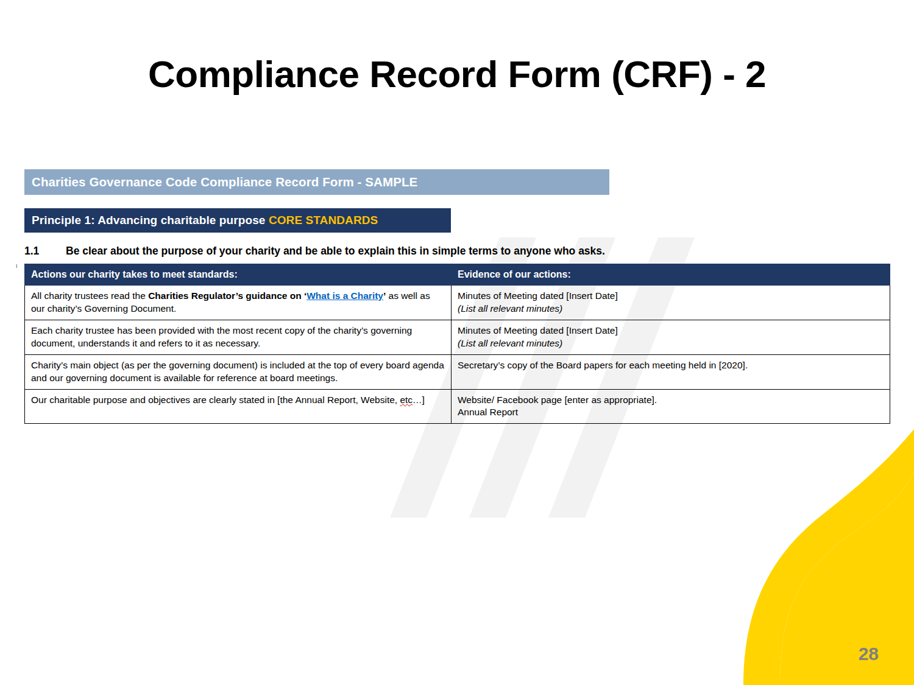Compliance Record Form (CRF) - 2
Charities Governance Code Compliance Record Form - SAMPLE
Principle 1: Advancing charitable purpose CORE STANDARDS
1.1 Be clear about the purpose of your charity and be able to explain this in simple terms to anyone who asks.
| Actions our charity takes to meet standards: | Evidence of our actions: |
| --- | --- |
| All charity trustees read the Charities Regulator’s guidance on ‘ What is a Charity ’ as well as our charity’s Governing Document. | Minutes of Meeting dated [Insert Date] (List all relevant minutes) |
| Each charity trustee has been provided with the most recent copy of the charity’s governing document, understands it and refers to it as necessary. | Minutes of Meeting dated [Insert Date] (List all relevant minutes) |
| Charity’s main object (as per the governing document) is included at the top of every board agenda and our governing document is available for reference at board meetings. | Secretary’s copy of the Board papers for each meeting held in [2020]. |
| Our charitable purpose and objectives are clearly stated in [the Annual Report, Website, etc …] | Website/ Facebook page [enter as appropriate]. Annual Report |
28
I